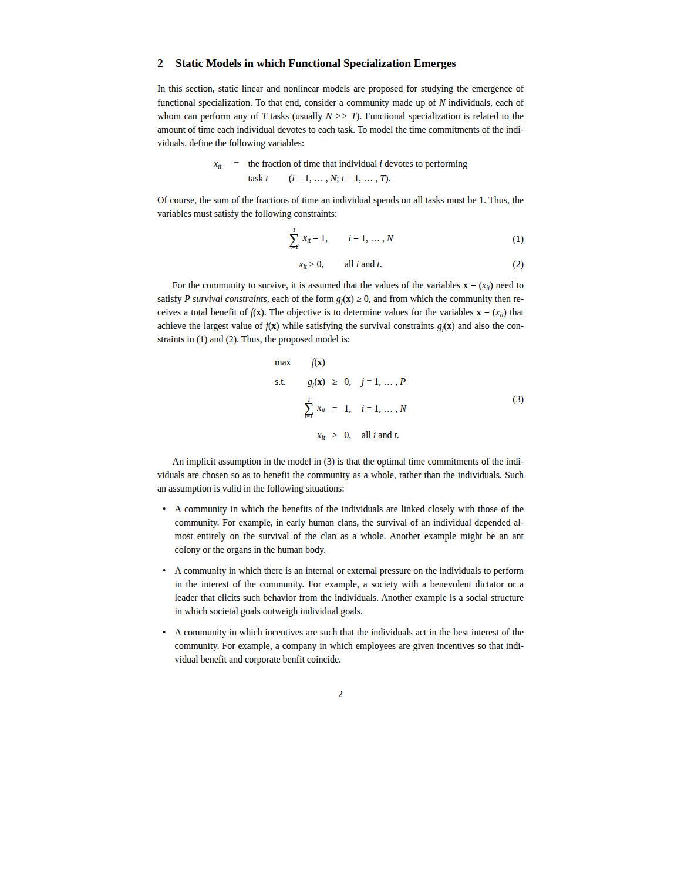2 Static Models in which Functional Specialization Emerges
In this section, static linear and nonlinear models are proposed for studying the emergence of functional specialization. To that end, consider a community made up of N individuals, each of whom can perform any of T tasks (usually N >> T). Functional specialization is related to the amount of time each individual devotes to each task. To model the time commitments of the individuals, define the following variables:
| x it | = | the fraction of time that individual i devotes to performing |
| | | task t ( i = 1, … , N ; t = 1, … , T ). |
Of course, the sum of the fractions of time an individual spends on all tasks must be 1. Thus, the variables must satisfy the following constraints:
T∑t=1 xit = 1, i = 1, … , N (1)
xit ≥ 0, all i and t. (2)
For the community to survive, it is assumed that the values of the variables x = (xit) need to satisfy P survival constraints, each of the form gj(x) ≥ 0, and from which the community then receives a total benefit of f(x). The objective is to determine values for the variables x = (xit) that achieve the largest value of f(x) while satisfying the survival constraints gj(x) and also the constraints in (1) and (2). Thus, the proposed model is:
| max | f ( x ) | | |
| s.t. | g j ( x ) | ≥ | 0, j = 1, … , P |
| | T ∑ t =1 x it | = | 1, i = 1, … , N |
| | x it | ≥ | 0, all i and t . |
(3)
An implicit assumption in the model in (3) is that the optimal time commitments of the individuals are chosen so as to benefit the community as a whole, rather than the individuals. Such an assumption is valid in the following situations:
A community in which the benefits of the individuals are linked closely with those of the community. For example, in early human clans, the survival of an individual depended almost entirely on the survival of the clan as a whole. Another example might be an ant colony or the organs in the human body.
A community in which there is an internal or external pressure on the individuals to perform in the interest of the community. For example, a society with a benevolent dictator or a leader that elicits such behavior from the individuals. Another example is a social structure in which societal goals outweigh individual goals.
A community in which incentives are such that the individuals act in the best interest of the community. For example, a company in which employees are given incentives so that individual benefit and corporate benfit coincide.
2